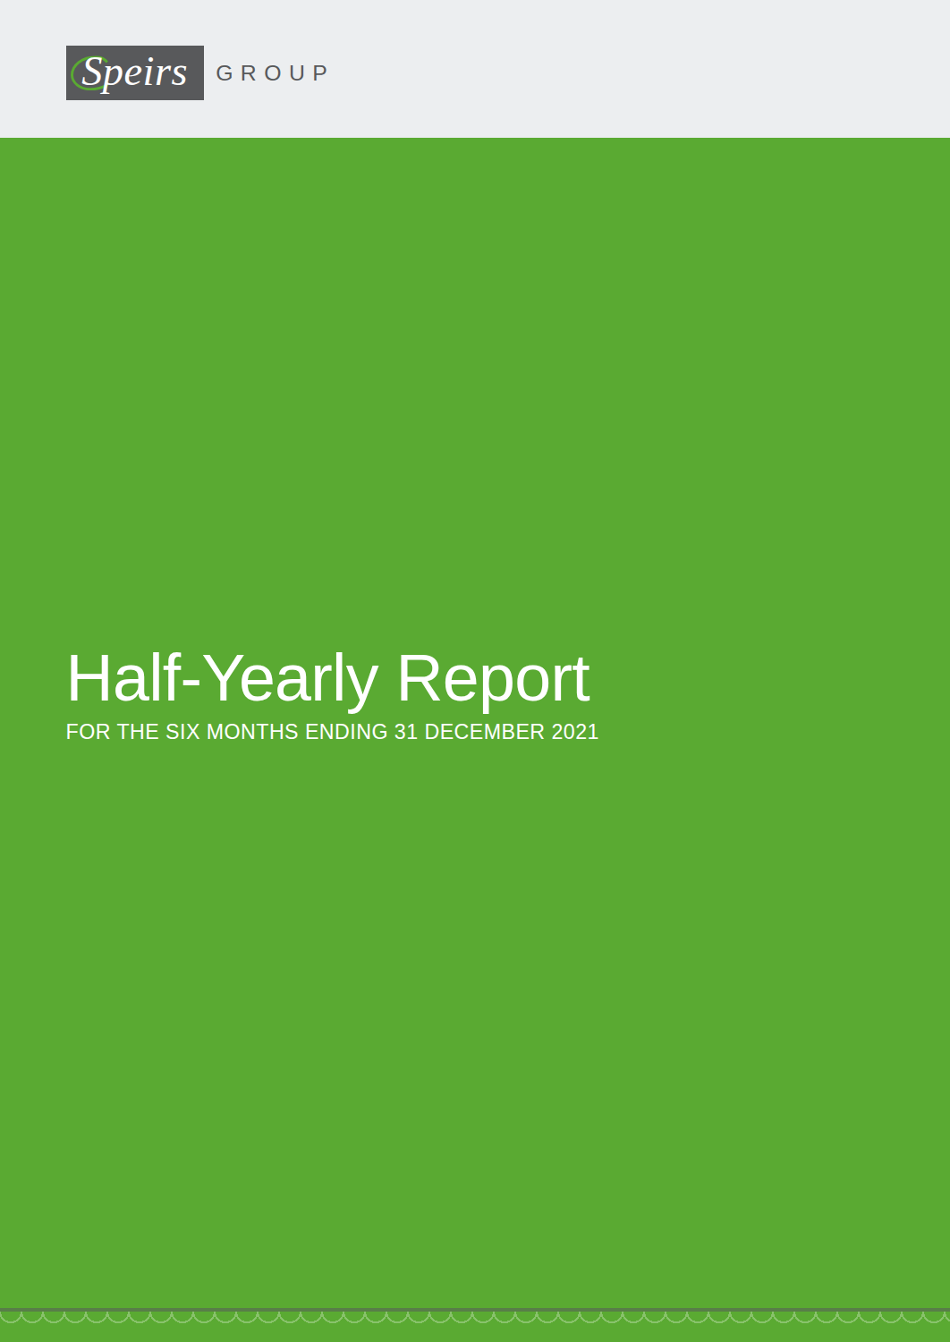Speirs Group
Half-Yearly Report
For the six months ending 31 December 2021